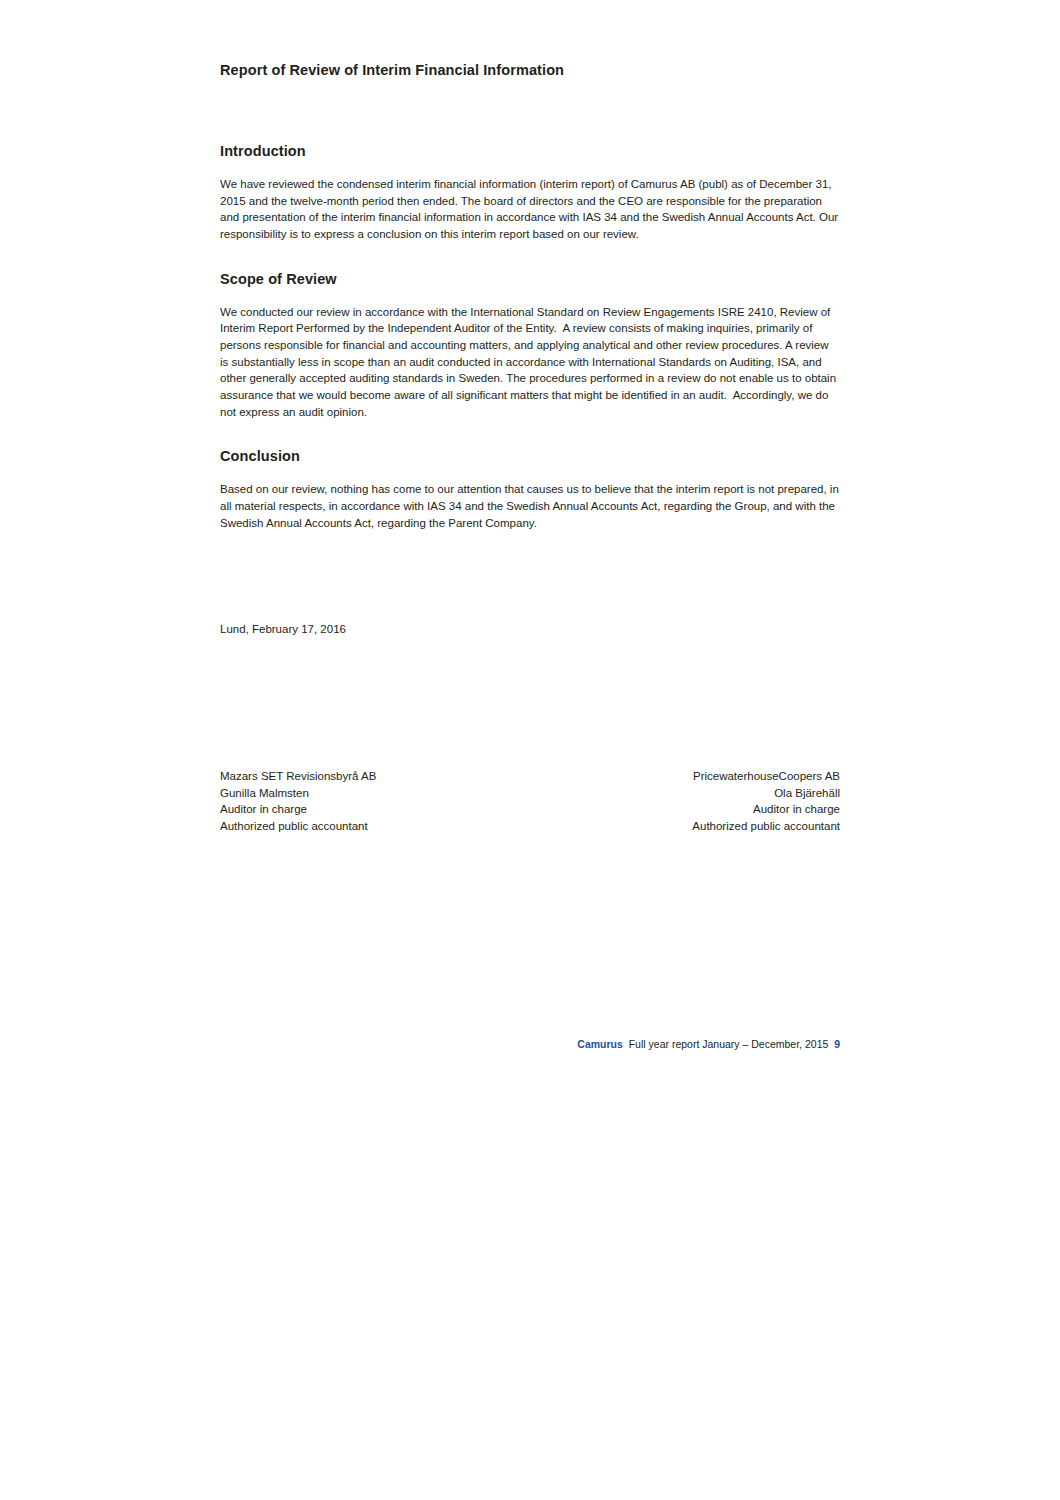Report of Review of Interim Financial Information
Introduction
We have reviewed the condensed interim financial information (interim report) of Camurus AB (publ) as of December 31, 2015 and the twelve-month period then ended. The board of directors and the CEO are responsible for the preparation and presentation of the interim financial information in accordance with IAS 34 and the Swedish Annual Accounts Act. Our responsibility is to express a conclusion on this interim report based on our review.
Scope of Review
We conducted our review in accordance with the International Standard on Review Engagements ISRE 2410, Review of Interim Report Performed by the Independent Auditor of the Entity. A review consists of making inquiries, primarily of persons responsible for financial and accounting matters, and applying analytical and other review procedures. A review is substantially less in scope than an audit conducted in accordance with International Standards on Auditing, ISA, and other generally accepted auditing standards in Sweden. The procedures performed in a review do not enable us to obtain assurance that we would become aware of all significant matters that might be identified in an audit. Accordingly, we do not express an audit opinion.
Conclusion
Based on our review, nothing has come to our attention that causes us to believe that the interim report is not prepared, in all material respects, in accordance with IAS 34 and the Swedish Annual Accounts Act, regarding the Group, and with the Swedish Annual Accounts Act, regarding the Parent Company.
Lund, February 17, 2016
| Mazars SET Revisionsbyrå AB Gunilla Malmsten Auditor in charge Authorized public accountant | PricewaterhouseCoopers AB Ola Bjärehäll Auditor in charge Authorized public accountant |
Camurus Full year report January – December, 2015 9